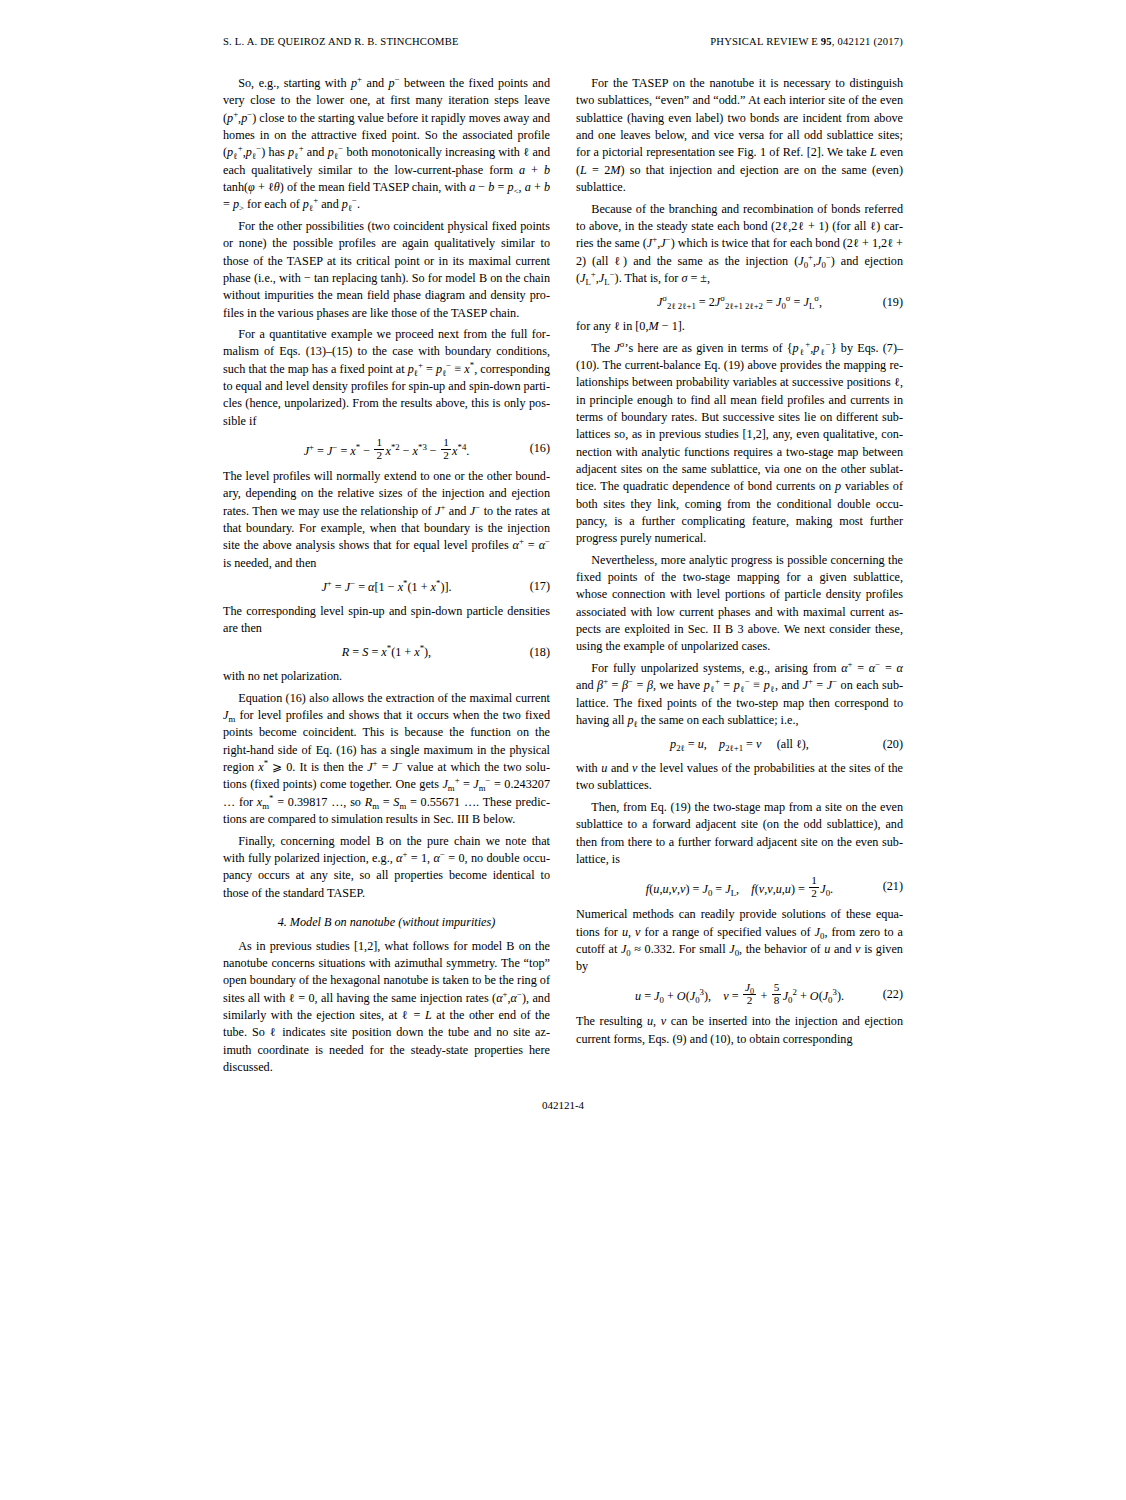S. L. A. de Queiroz and R. B. Stinchcombe
Physical Review E 95, 042121 (2017)
So, e.g., starting with p+ and p− between the fixed points and very close to the lower one, at first many iteration steps leave (p+,p−) close to the starting value before it rapidly moves away and homes in on the attractive fixed point. So the associated profile (pℓ+,pℓ−) has pℓ+ and pℓ− both monotonically increasing with ℓ and each qualitatively similar to the low-current-phase form a + b tanh(φ + ℓθ) of the mean field TASEP chain, with a − b = p<, a + b = p> for each of pℓ+ and pℓ−.
For the other possibilities (two coincident physical fixed points or none) the possible profiles are again qualitatively similar to those of the TASEP at its critical point or in its maximal current phase (i.e., with − tan replacing tanh). So for model B on the chain without impurities the mean field phase diagram and density profiles in the various phases are like those of the TASEP chain.
For a quantitative example we proceed next from the full formalism of Eqs. (13)–(15) to the case with boundary conditions, such that the map has a fixed point at pℓ+ = pℓ− ≡ x*, corresponding to equal and level density profiles for spin-up and spin-down particles (hence, unpolarized). From the results above, this is only possible if
J+ = J− = x* − 12 x*2 − x*3 − 12 x*4. (16)
The level profiles will normally extend to one or the other boundary, depending on the relative sizes of the injection and ejection rates. Then we may use the relationship of J+ and J− to the rates at that boundary. For example, when that boundary is the injection site the above analysis shows that for equal level profiles α+ = α− is needed, and then
J+ = J− = α[1 − x*(1 + x*)]. (17)
The corresponding level spin-up and spin-down particle densities are then
R = S = x*(1 + x*), (18)
with no net polarization.
Equation (16) also allows the extraction of the maximal current Jm for level profiles and shows that it occurs when the two fixed points become coincident. This is because the function on the right-hand side of Eq. (16) has a single maximum in the physical region x* ⩾ 0. It is then the J+ = J− value at which the two solutions (fixed points) come together. One gets Jm+ = Jm− = 0.243207 … for xm* = 0.39817 …, so Rm = Sm = 0.55671 …. These predictions are compared to simulation results in Sec. III B below.
Finally, concerning model B on the pure chain we note that with fully polarized injection, e.g., α+ = 1, α− = 0, no double occupancy occurs at any site, so all properties become identical to those of the standard TASEP.
4. Model B on nanotube (without impurities)
As in previous studies [1,2], what follows for model B on the nanotube concerns situations with azimuthal symmetry. The “top” open boundary of the hexagonal nanotube is taken to be the ring of sites all with ℓ = 0, all having the same injection rates (α+,α−), and similarly with the ejection sites, at ℓ = L at the other end of the tube. So ℓ indicates site position down the tube and no site azimuth coordinate is needed for the steady-state properties here discussed.
For the TASEP on the nanotube it is necessary to distinguish two sublattices, “even” and “odd.” At each interior site of the even sublattice (having even label) two bonds are incident from above and one leaves below, and vice versa for all odd sublattice sites; for a pictorial representation see Fig. 1 of Ref. [2]. We take L even (L = 2M) so that injection and ejection are on the same (even) sublattice.
Because of the branching and recombination of bonds referred to above, in the steady state each bond (2ℓ,2ℓ + 1) (for all ℓ) carries the same (J+,J−) which is twice that for each bond (2ℓ + 1,2ℓ + 2) (all ℓ) and the same as the injection (J0+,J0−) and ejection (JL+,JL−). That is, for σ = ±,
Jσ2ℓ 2ℓ+1 = 2Jσ2ℓ+1 2ℓ+2 = J0σ = JLσ, (19)
for any ℓ in [0,M − 1].
The Jσ’s here are as given in terms of {pℓ+,pℓ−} by Eqs. (7)–(10). The current-balance Eq. (19) above provides the mapping relationships between probability variables at successive positions ℓ, in principle enough to find all mean field profiles and currents in terms of boundary rates. But successive sites lie on different sublattices so, as in previous studies [1,2], any, even qualitative, connection with analytic functions requires a two-stage map between adjacent sites on the same sublattice, via one on the other sublattice. The quadratic dependence of bond currents on p variables of both sites they link, coming from the conditional double occupancy, is a further complicating feature, making most further progress purely numerical.
Nevertheless, more analytic progress is possible concerning the fixed points of the two-stage mapping for a given sublattice, whose connection with level portions of particle density profiles associated with low current phases and with maximal current aspects are exploited in Sec. II B 3 above. We next consider these, using the example of unpolarized cases.
For fully unpolarized systems, e.g., arising from α+ = α− = α and β+ = β− = β, we have pℓ+ = pℓ− ≡ pℓ, and J+ = J− on each sublattice. The fixed points of the two-step map then correspond to having all pℓ the same on each sublattice; i.e.,
p2ℓ = u, p2ℓ+1 = v (all ℓ), (20)
with u and v the level values of the probabilities at the sites of the two sublattices.
Then, from Eq. (19) the two-stage map from a site on the even sublattice to a forward adjacent site (on the odd sublattice), and then from there to a further forward adjacent site on the even sublattice, is
f(u,u,v,v) = J0 = JL, f(v,v,u,u) = 12 J0. (21)
Numerical methods can readily provide solutions of these equations for u, v for a range of specified values of J0, from zero to a cutoff at J0 ≈ 0.332. For small J0, the behavior of u and v is given by
u = J0 + O(J03), v = J02 + 58 J02 + O(J03). (22)
The resulting u, v can be inserted into the injection and ejection current forms, Eqs. (9) and (10), to obtain corresponding
042121-4